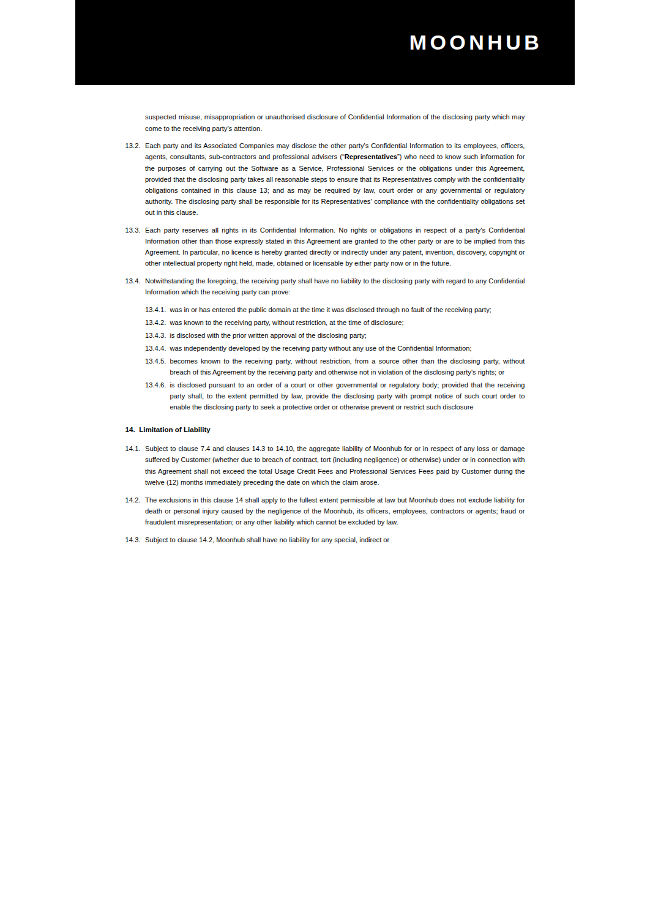MOONHUB
suspected misuse, misappropriation or unauthorised disclosure of Confidential Information of the disclosing party which may come to the receiving party's attention.
13.2.
Each party and its Associated Companies may disclose the other party's Confidential Information to its employees, officers, agents, consultants, sub-contractors and professional advisers (“Representatives”) who need to know such information for the purposes of carrying out the Software as a Service, Professional Services or the obligations under this Agreement, provided that the disclosing party takes all reasonable steps to ensure that its Representatives comply with the confidentiality obligations contained in this clause 13; and as may be required by law, court order or any governmental or regulatory authority. The disclosing party shall be responsible for its Representatives' compliance with the confidentiality obligations set out in this clause.
13.3.
Each party reserves all rights in its Confidential Information. No rights or obligations in respect of a party's Confidential Information other than those expressly stated in this Agreement are granted to the other party or are to be implied from this Agreement. In particular, no licence is hereby granted directly or indirectly under any patent, invention, discovery, copyright or other intellectual property right held, made, obtained or licensable by either party now or in the future.
13.4.
Notwithstanding the foregoing, the receiving party shall have no liability to the disclosing party with regard to any Confidential Information which the receiving party can prove:
13.4.1.
was in or has entered the public domain at the time it was disclosed through no fault of the receiving party;
13.4.2.
was known to the receiving party, without restriction, at the time of disclosure;
13.4.3.
is disclosed with the prior written approval of the disclosing party;
13.4.4.
was independently developed by the receiving party without any use of the Confidential Information;
13.4.5.
becomes known to the receiving party, without restriction, from a source other than the disclosing party, without breach of this Agreement by the receiving party and otherwise not in violation of the disclosing party's rights; or
13.4.6.
is disclosed pursuant to an order of a court or other governmental or regulatory body; provided that the receiving party shall, to the extent permitted by law, provide the disclosing party with prompt notice of such court order to enable the disclosing party to seek a protective order or otherwise prevent or restrict such disclosure
14. Limitation of Liability
14.1.
Subject to clause 7.4 and clauses 14.3 to 14.10, the aggregate liability of Moonhub for or in respect of any loss or damage suffered by Customer (whether due to breach of contract, tort (including negligence) or otherwise) under or in connection with this Agreement shall not exceed the total Usage Credit Fees and Professional Services Fees paid by Customer during the twelve (12) months immediately preceding the date on which the claim arose.
14.2.
The exclusions in this clause 14 shall apply to the fullest extent permissible at law but Moonhub does not exclude liability for death or personal injury caused by the negligence of the Moonhub, its officers, employees, contractors or agents; fraud or fraudulent misrepresentation; or any other liability which cannot be excluded by law.
14.3.
Subject to clause 14.2, Moonhub shall have no liability for any special, indirect or